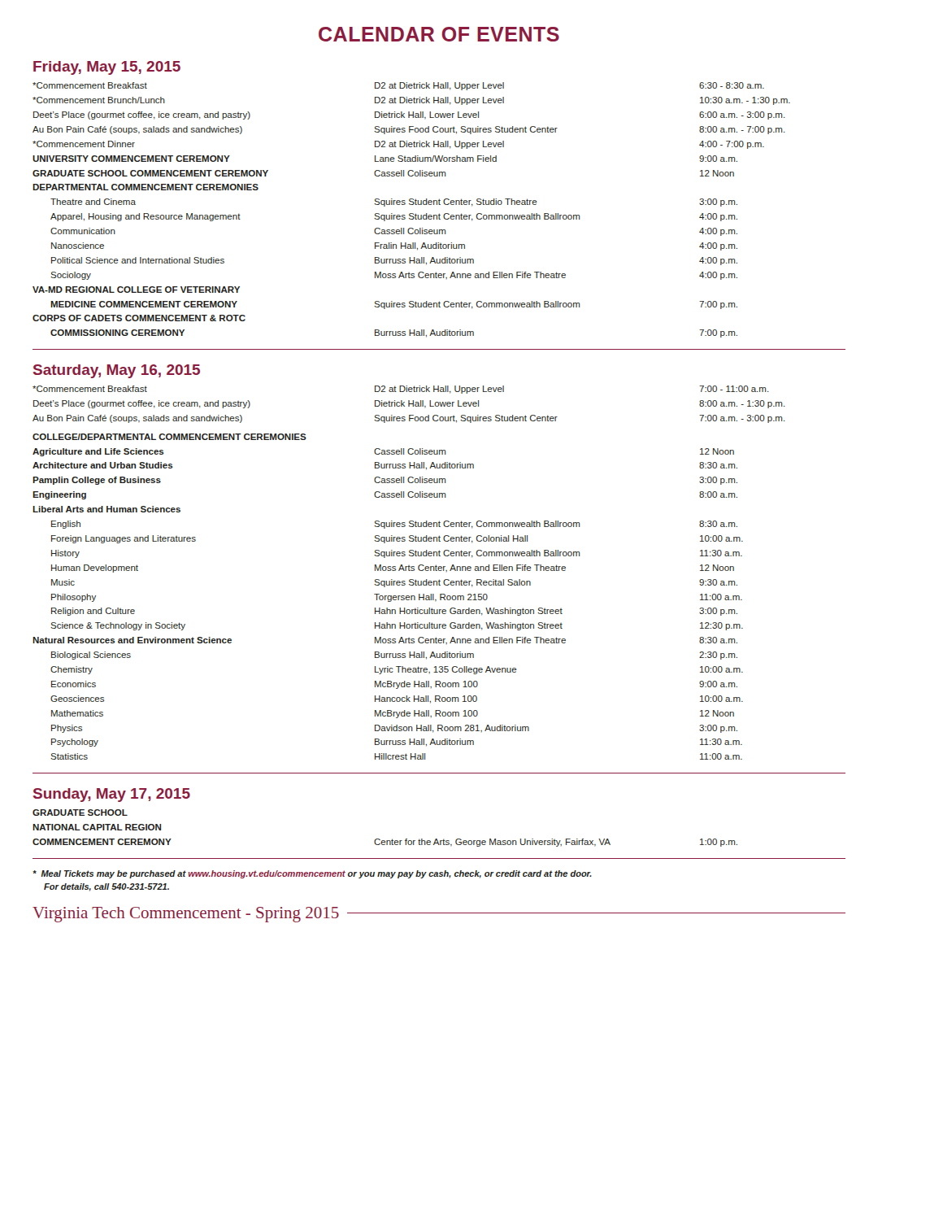CALENDAR OF EVENTS
Friday, May 15, 2015
| *Commencement Breakfast | D2 at Dietrick Hall, Upper Level | 6:30 - 8:30 a.m. |
| *Commencement Brunch/Lunch | D2 at Dietrick Hall, Upper Level | 10:30 a.m. - 1:30 p.m. |
| Deet’s Place (gourmet coffee, ice cream, and pastry) | Dietrick Hall, Lower Level | 6:00 a.m. - 3:00 p.m. |
| Au Bon Pain Café (soups, salads and sandwiches) | Squires Food Court, Squires Student Center | 8:00 a.m. - 7:00 p.m. |
| *Commencement Dinner | D2 at Dietrick Hall, Upper Level | 4:00 - 7:00 p.m. |
| University Commencement Ceremony | Lane Stadium/Worsham Field | 9:00 a.m. |
| Graduate School Commencement Ceremony | Cassell Coliseum | 12 Noon |
| Departmental Commencement Ceremonies | | |
| Theatre and Cinema | Squires Student Center, Studio Theatre | 3:00 p.m. |
| Apparel, Housing and Resource Management | Squires Student Center, Commonwealth Ballroom | 4:00 p.m. |
| Communication | Cassell Coliseum | 4:00 p.m. |
| Nanoscience | Fralin Hall, Auditorium | 4:00 p.m. |
| Political Science and International Studies | Burruss Hall, Auditorium | 4:00 p.m. |
| Sociology | Moss Arts Center, Anne and Ellen Fife Theatre | 4:00 p.m. |
| VA-MD Regional College of Veterinary | | |
| Medicine Commencement Ceremony | Squires Student Center, Commonwealth Ballroom | 7:00 p.m. |
| Corps of Cadets Commencement & ROTC | | |
| Commissioning Ceremony | Burruss Hall, Auditorium | 7:00 p.m. |
Saturday, May 16, 2015
| *Commencement Breakfast | D2 at Dietrick Hall, Upper Level | 7:00 - 11:00 a.m. |
| Deet’s Place (gourmet coffee, ice cream, and pastry) | Dietrick Hall, Lower Level | 8:00 a.m. - 1:30 p.m. |
| Au Bon Pain Café (soups, salads and sandwiches) | Squires Food Court, Squires Student Center | 7:00 a.m. - 3:00 p.m. |
| College/Departmental Commencement Ceremonies | | |
| Agriculture and Life Sciences | Cassell Coliseum | 12 Noon |
| Architecture and Urban Studies | Burruss Hall, Auditorium | 8:30 a.m. |
| Pamplin College of Business | Cassell Coliseum | 3:00 p.m. |
| Engineering | Cassell Coliseum | 8:00 a.m. |
| Liberal Arts and Human Sciences | | |
| English | Squires Student Center, Commonwealth Ballroom | 8:30 a.m. |
| Foreign Languages and Literatures | Squires Student Center, Colonial Hall | 10:00 a.m. |
| History | Squires Student Center, Commonwealth Ballroom | 11:30 a.m. |
| Human Development | Moss Arts Center, Anne and Ellen Fife Theatre | 12 Noon |
| Music | Squires Student Center, Recital Salon | 9:30 a.m. |
| Philosophy | Torgersen Hall, Room 2150 | 11:00 a.m. |
| Religion and Culture | Hahn Horticulture Garden, Washington Street | 3:00 p.m. |
| Science & Technology in Society | Hahn Horticulture Garden, Washington Street | 12:30 p.m. |
| Natural Resources and Environment Science | Moss Arts Center, Anne and Ellen Fife Theatre | 8:30 a.m. |
| Biological Sciences | Burruss Hall, Auditorium | 2:30 p.m. |
| Chemistry | Lyric Theatre, 135 College Avenue | 10:00 a.m. |
| Economics | McBryde Hall, Room 100 | 9:00 a.m. |
| Geosciences | Hancock Hall, Room 100 | 10:00 a.m. |
| Mathematics | McBryde Hall, Room 100 | 12 Noon |
| Physics | Davidson Hall, Room 281, Auditorium | 3:00 p.m. |
| Psychology | Burruss Hall, Auditorium | 11:30 a.m. |
| Statistics | Hillcrest Hall | 11:00 a.m. |
Sunday, May 17, 2015
| Graduate School | | |
| National Capital Region | | |
| Commencement Ceremony | Center for the Arts, George Mason University, Fairfax, VA | 1:00 p.m. |
* Meal Tickets may be purchased at www.housing.vt.edu/commencement or you may pay by cash, check, or credit card at the door. For details, call 540-231-5721.
Virginia Tech Commencement - Spring 2015